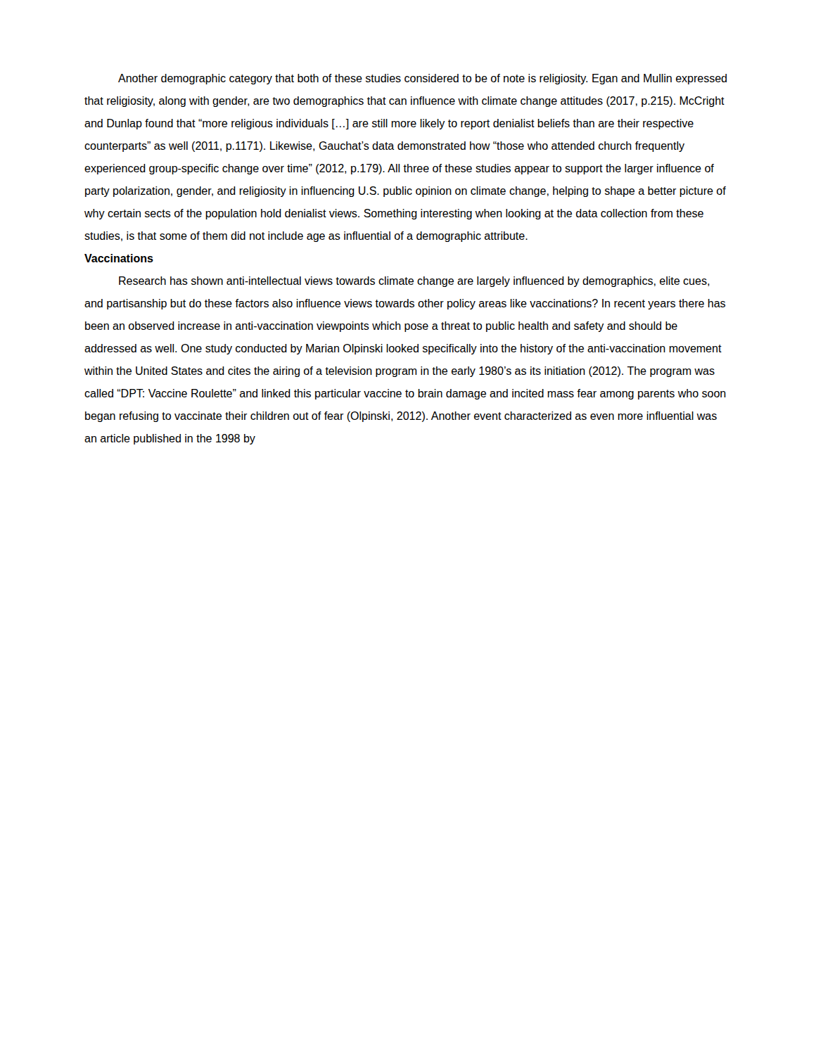Another demographic category that both of these studies considered to be of note is religiosity. Egan and Mullin expressed that religiosity, along with gender, are two demographics that can influence with climate change attitudes (2017, p.215). McCright and Dunlap found that “more religious individuals […] are still more likely to report denialist beliefs than are their respective counterparts” as well (2011, p.1171). Likewise, Gauchat’s data demonstrated how “those who attended church frequently experienced group-specific change over time” (2012, p.179). All three of these studies appear to support the larger influence of party polarization, gender, and religiosity in influencing U.S. public opinion on climate change, helping to shape a better picture of why certain sects of the population hold denialist views. Something interesting when looking at the data collection from these studies, is that some of them did not include age as influential of a demographic attribute.
Vaccinations
Research has shown anti-intellectual views towards climate change are largely influenced by demographics, elite cues, and partisanship but do these factors also influence views towards other policy areas like vaccinations? In recent years there has been an observed increase in anti-vaccination viewpoints which pose a threat to public health and safety and should be addressed as well. One study conducted by Marian Olpinski looked specifically into the history of the anti-vaccination movement within the United States and cites the airing of a television program in the early 1980’s as its initiation (2012). The program was called “DPT: Vaccine Roulette” and linked this particular vaccine to brain damage and incited mass fear among parents who soon began refusing to vaccinate their children out of fear (Olpinski, 2012). Another event characterized as even more influential was an article published in the 1998 by